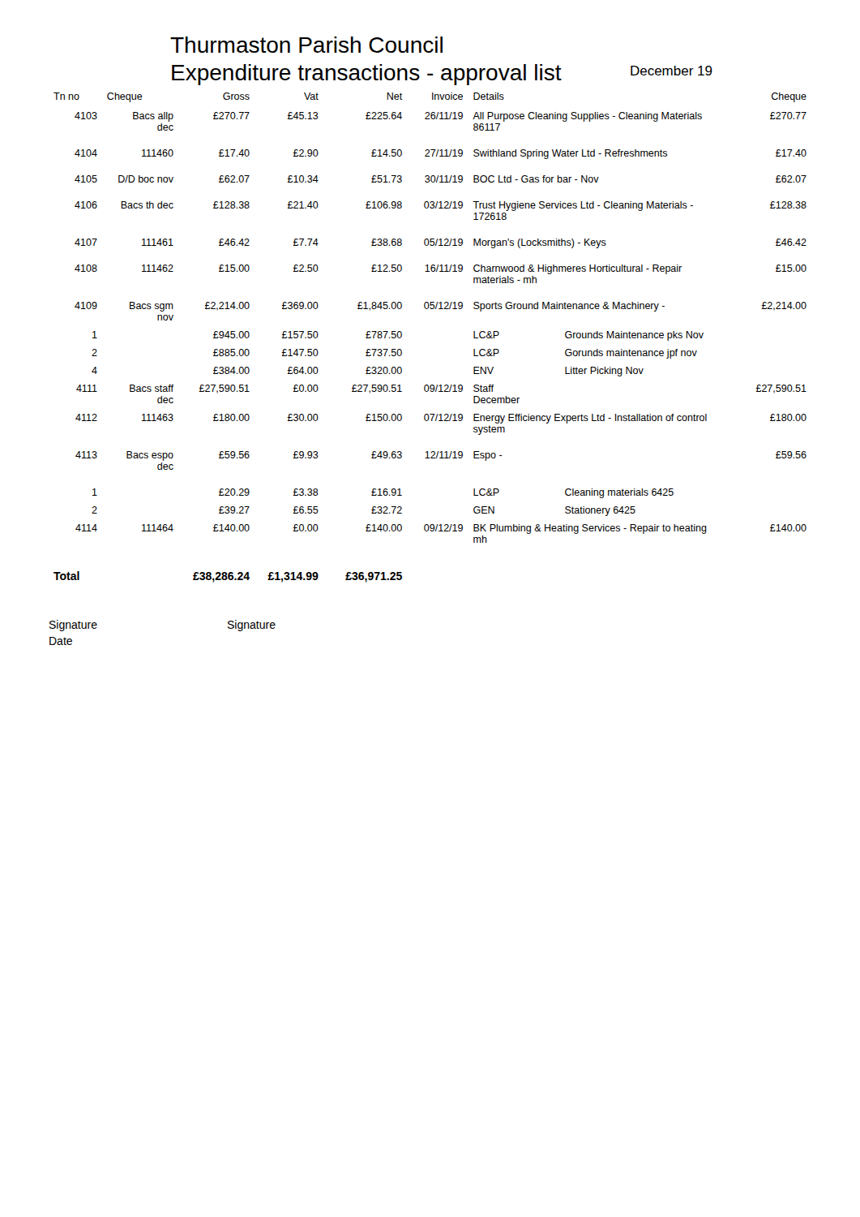Thurmaston Parish Council
Expenditure transactions - approval list
December 19
| Tn no | Cheque | Gross | Vat | Net | Invoice | Details | | Cheque |
| --- | --- | --- | --- | --- | --- | --- | --- | --- |
| 4103 | Bacs allp dec | £270.77 | £45.13 | £225.64 | 26/11/19 | All Purpose Cleaning Supplies - Cleaning Materials 86117 | £270.77 |
| 4104 | 111460 | £17.40 | £2.90 | £14.50 | 27/11/19 | Swithland Spring Water Ltd - Refreshments | £17.40 |
| 4105 | D/D boc nov | £62.07 | £10.34 | £51.73 | 30/11/19 | BOC Ltd - Gas for bar - Nov | £62.07 |
| 4106 | Bacs th dec | £128.38 | £21.40 | £106.98 | 03/12/19 | Trust Hygiene Services Ltd - Cleaning Materials - 172618 | £128.38 |
| 4107 | 111461 | £46.42 | £7.74 | £38.68 | 05/12/19 | Morgan's (Locksmiths) - Keys | £46.42 |
| 4108 | 111462 | £15.00 | £2.50 | £12.50 | 16/11/19 | Charnwood & Highmeres Horticultural - Repair materials - mh | £15.00 |
| 4109 | Bacs sgm nov | £2,214.00 | £369.00 | £1,845.00 | 05/12/19 | Sports Ground Maintenance & Machinery - | £2,214.00 |
| 1 | | £945.00 | £157.50 | £787.50 | | LC&P | Grounds Maintenance pks Nov | |
| 2 | | £885.00 | £147.50 | £737.50 | | LC&P | Gorunds maintenance jpf nov | |
| 4 | | £384.00 | £64.00 | £320.00 | | ENV | Litter Picking Nov | |
| 4111 | Bacs staff dec | £27,590.51 | £0.00 | £27,590.51 | 09/12/19 | Staff December | £27,590.51 |
| 4112 | 111463 | £180.00 | £30.00 | £150.00 | 07/12/19 | Energy Efficiency Experts Ltd - Installation of control system | £180.00 |
| 4113 | Bacs espo dec | £59.56 | £9.93 | £49.63 | 12/11/19 | Espo - | £59.56 |
| 1 | | £20.29 | £3.38 | £16.91 | | LC&P | Cleaning materials 6425 | |
| 2 | | £39.27 | £6.55 | £32.72 | | GEN | Stationery 6425 | |
| 4114 | 111464 | £140.00 | £0.00 | £140.00 | 09/12/19 | BK Plumbing & Heating Services - Repair to heating mh | £140.00 |
| Total | £38,286.24 | £1,314.99 | £36,971.25 | |
Signature Signature
Date